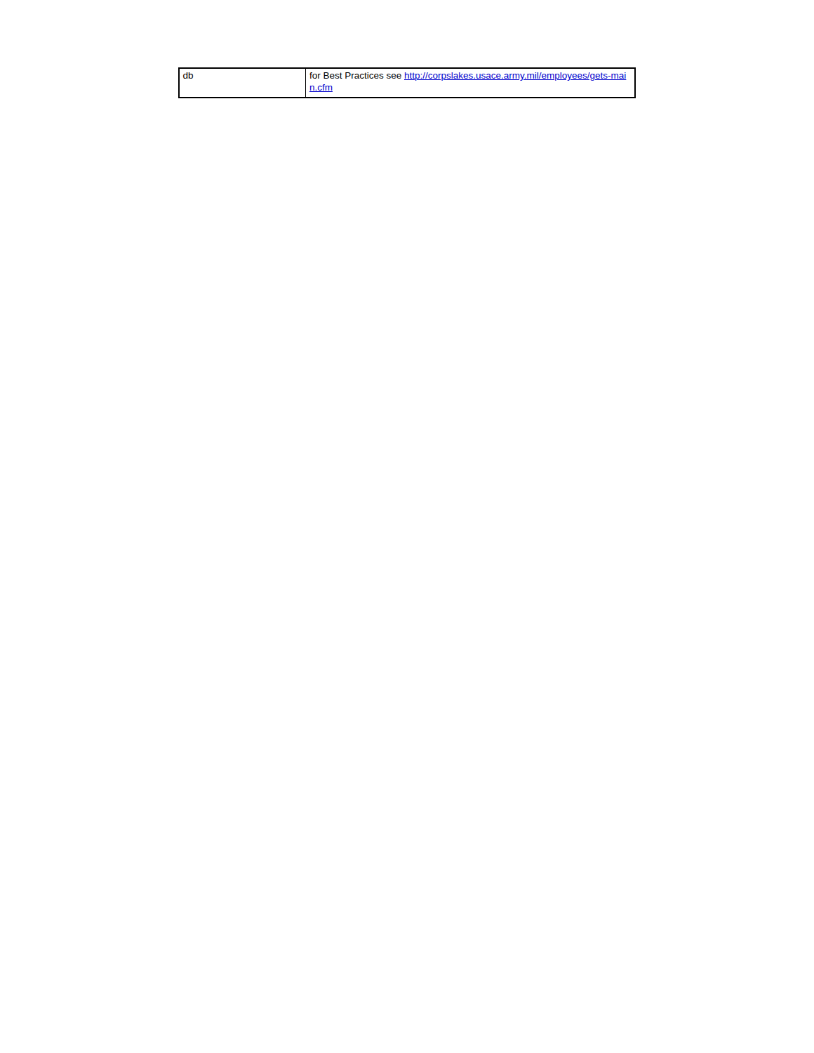| db | for Best Practices see http://corpslakes.usace.army.mil/employees/gets-main.cfm |